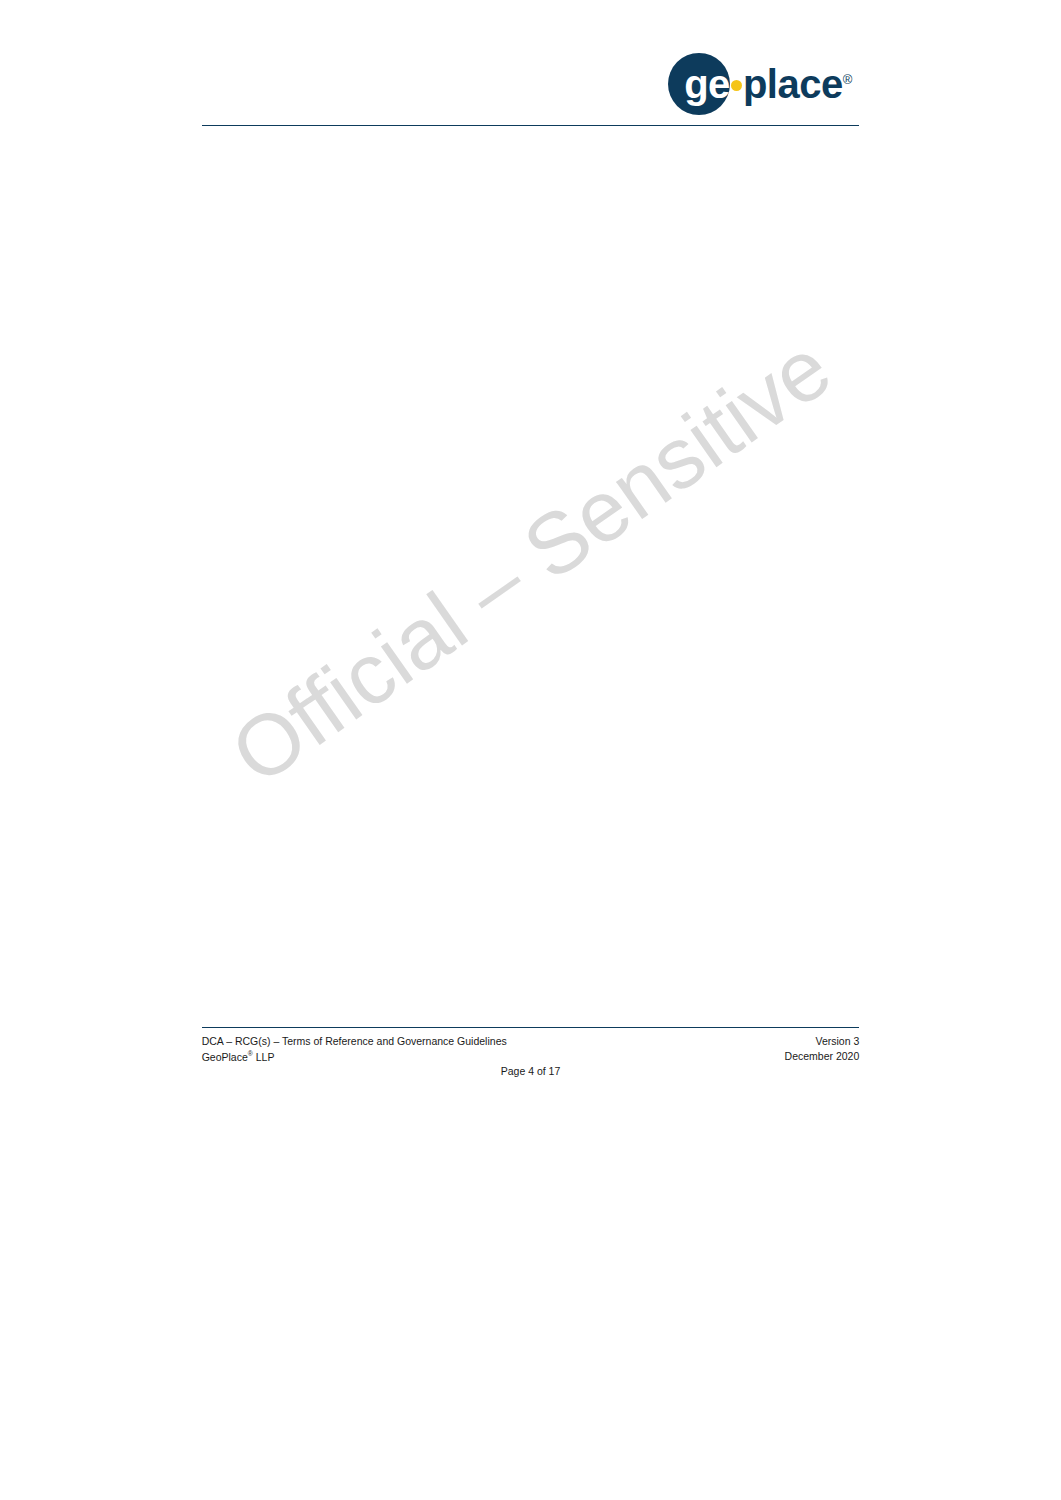ge place®
Official – Sensitive
DCA – RCG(s) – Terms of Reference and Governance Guidelines
GeoPlace® LLP
Version 3
December 2020
Page 4 of 17